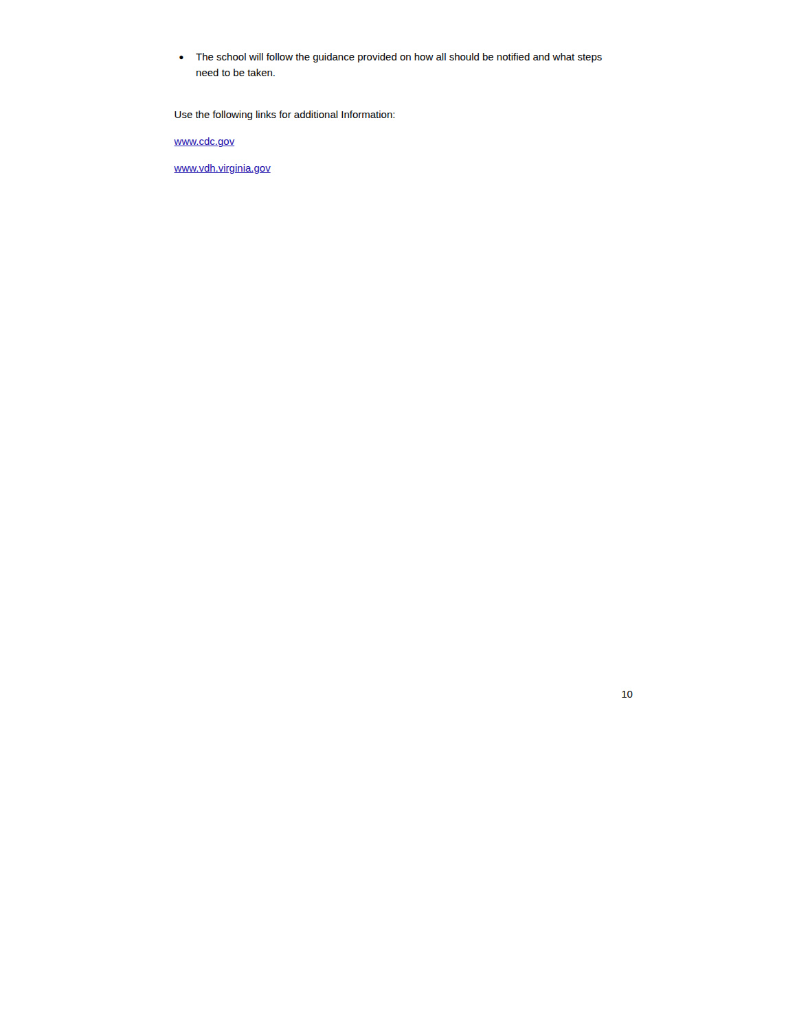The school will follow the guidance provided on how all should be notified and what steps need to be taken.
Use the following links for additional Information:
www.cdc.gov
www.vdh.virginia.gov
10